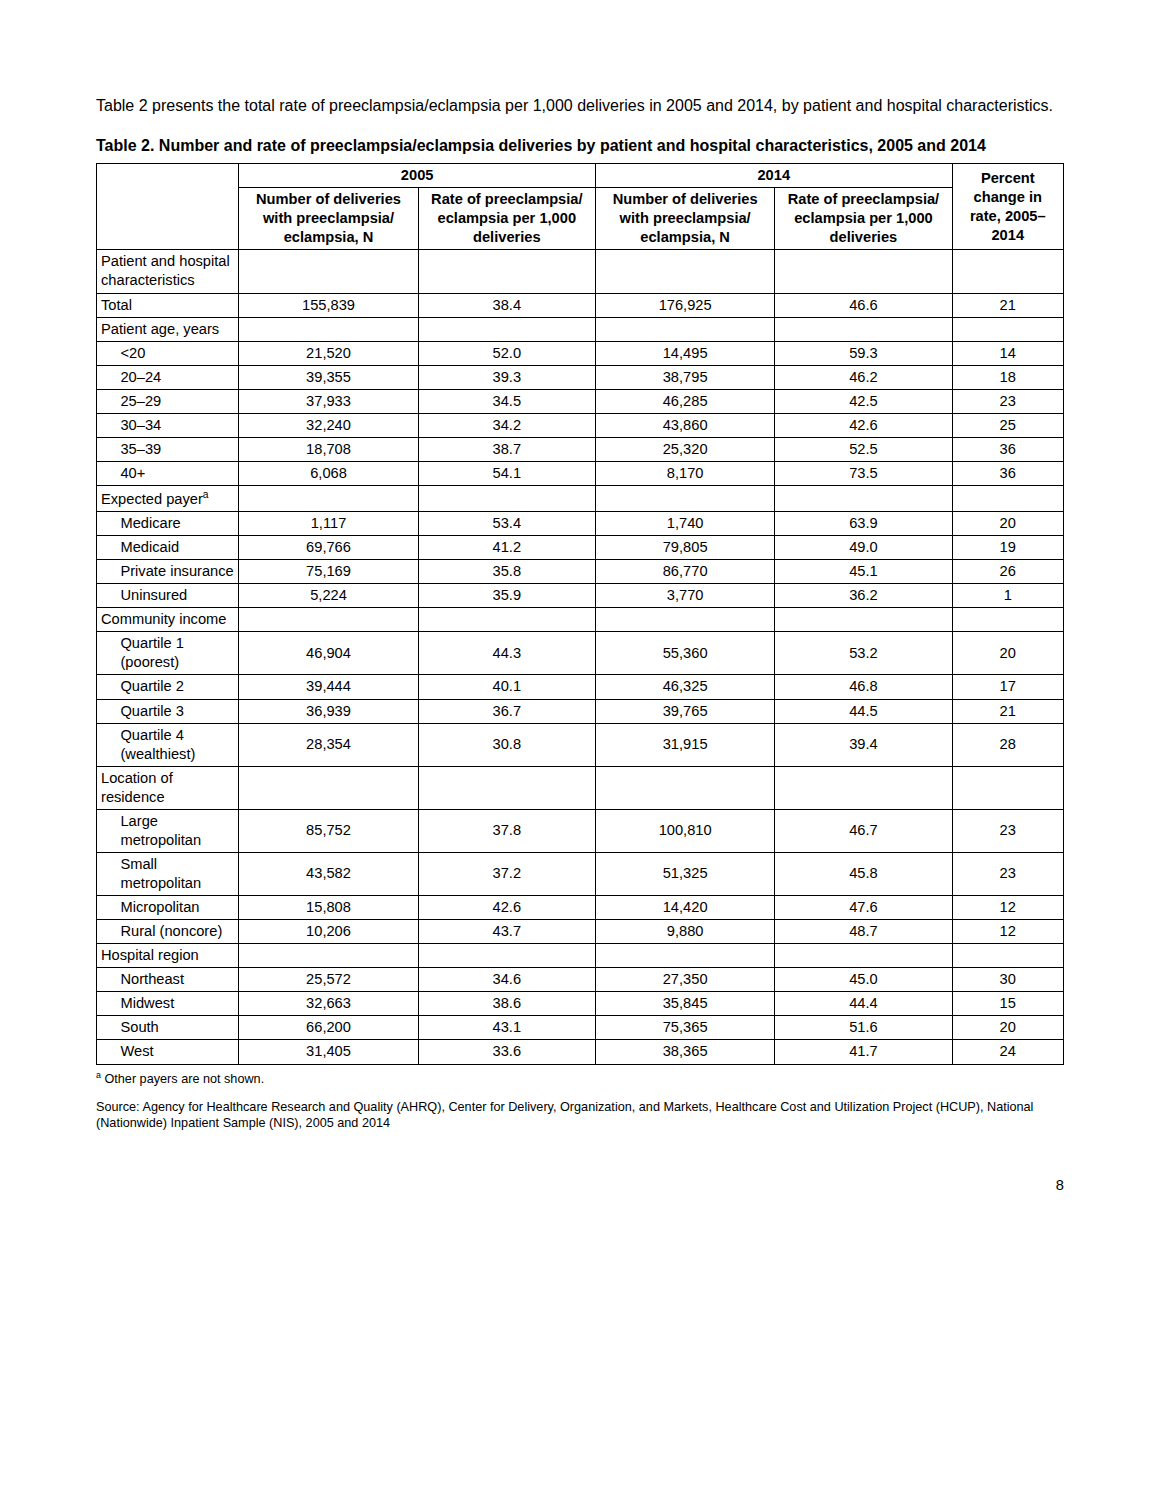Table 2 presents the total rate of preeclampsia/eclampsia per 1,000 deliveries in 2005 and 2014, by patient and hospital characteristics.
Table 2. Number and rate of preeclampsia/eclampsia deliveries by patient and hospital characteristics, 2005 and 2014
| | 2005 | 2014 | Percent change in rate, 2005–2014 |
| --- | --- | --- | --- |
| Number of deliveries with preeclampsia/ eclampsia, N | Rate of preeclampsia/ eclampsia per 1,000 deliveries | Number of deliveries with preeclampsia/ eclampsia, N | Rate of preeclampsia/ eclampsia per 1,000 deliveries |
| Patient and hospital characteristics | | | | | |
| Total | 155,839 | 38.4 | 176,925 | 46.6 | 21 |
| Patient age, years | | | | | |
| <20 | 21,520 | 52.0 | 14,495 | 59.3 | 14 |
| 20–24 | 39,355 | 39.3 | 38,795 | 46.2 | 18 |
| 25–29 | 37,933 | 34.5 | 46,285 | 42.5 | 23 |
| 30–34 | 32,240 | 34.2 | 43,860 | 42.6 | 25 |
| 35–39 | 18,708 | 38.7 | 25,320 | 52.5 | 36 |
| 40+ | 6,068 | 54.1 | 8,170 | 73.5 | 36 |
| Expected payer a | | | | | |
| Medicare | 1,117 | 53.4 | 1,740 | 63.9 | 20 |
| Medicaid | 69,766 | 41.2 | 79,805 | 49.0 | 19 |
| Private insurance | 75,169 | 35.8 | 86,770 | 45.1 | 26 |
| Uninsured | 5,224 | 35.9 | 3,770 | 36.2 | 1 |
| Community income | | | | | |
| Quartile 1 (poorest) | 46,904 | 44.3 | 55,360 | 53.2 | 20 |
| Quartile 2 | 39,444 | 40.1 | 46,325 | 46.8 | 17 |
| Quartile 3 | 36,939 | 36.7 | 39,765 | 44.5 | 21 |
| Quartile 4 (wealthiest) | 28,354 | 30.8 | 31,915 | 39.4 | 28 |
| Location of residence | | | | | |
| Large metropolitan | 85,752 | 37.8 | 100,810 | 46.7 | 23 |
| Small metropolitan | 43,582 | 37.2 | 51,325 | 45.8 | 23 |
| Micropolitan | 15,808 | 42.6 | 14,420 | 47.6 | 12 |
| Rural (noncore) | 10,206 | 43.7 | 9,880 | 48.7 | 12 |
| Hospital region | | | | | |
| Northeast | 25,572 | 34.6 | 27,350 | 45.0 | 30 |
| Midwest | 32,663 | 38.6 | 35,845 | 44.4 | 15 |
| South | 66,200 | 43.1 | 75,365 | 51.6 | 20 |
| West | 31,405 | 33.6 | 38,365 | 41.7 | 24 |
a Other payers are not shown.
Source: Agency for Healthcare Research and Quality (AHRQ), Center for Delivery, Organization, and Markets, Healthcare Cost and Utilization Project (HCUP), National (Nationwide) Inpatient Sample (NIS), 2005 and 2014
8